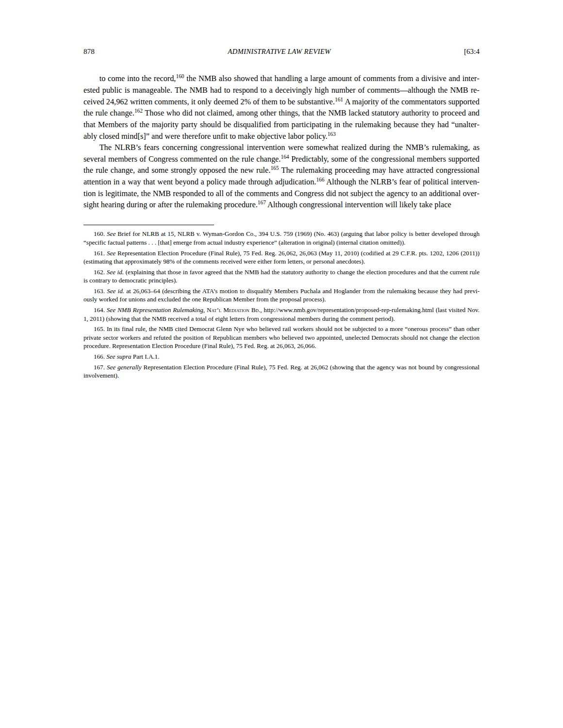878 Administrative Law Review [63:4
to come into the record,160 the NMB also showed that handling a large amount of comments from a divisive and interested public is manageable. The NMB had to respond to a deceivingly high number of comments—although the NMB received 24,962 written comments, it only deemed 2% of them to be substantive.161 A majority of the commentators supported the rule change.162 Those who did not claimed, among other things, that the NMB lacked statutory authority to proceed and that Members of the majority party should be disqualified from participating in the rulemaking because they had “unalterably closed mind[s]” and were therefore unfit to make objective labor policy.163
The NLRB’s fears concerning congressional intervention were somewhat realized during the NMB’s rulemaking, as several members of Congress commented on the rule change.164 Predictably, some of the congressional members supported the rule change, and some strongly opposed the new rule.165 The rulemaking proceeding may have attracted congressional attention in a way that went beyond a policy made through adjudication.166 Although the NLRB’s fear of political intervention is legitimate, the NMB responded to all of the comments and Congress did not subject the agency to an additional oversight hearing during or after the rulemaking procedure.167 Although congressional intervention will likely take place
160. See Brief for NLRB at 15, NLRB v. Wyman-Gordon Co., 394 U.S. 759 (1969) (No. 463) (arguing that labor policy is better developed through “specific factual patterns . . . [that] emerge from actual industry experience” (alteration in original) (internal citation omitted)).
161. See Representation Election Procedure (Final Rule), 75 Fed. Reg. 26,062, 26,063 (May 11, 2010) (codified at 29 C.F.R. pts. 1202, 1206 (2011)) (estimating that approximately 98% of the comments received were either form letters, or personal anecdotes).
162. See id. (explaining that those in favor agreed that the NMB had the statutory authority to change the election procedures and that the current rule is contrary to democratic principles).
163. See id. at 26,063–64 (describing the ATA’s motion to disqualify Members Puchala and Hoglander from the rulemaking because they had previously worked for unions and excluded the one Republican Member from the proposal process).
164. See NMB Representation Rulemaking, Nat’l Mediation Bd., http://www.nmb.gov/representation/proposed-rep-rulemaking.html (last visited Nov. 1, 2011) (showing that the NMB received a total of eight letters from congressional members during the comment period).
165. In its final rule, the NMB cited Democrat Glenn Nye who believed rail workers should not be subjected to a more “onerous process” than other private sector workers and refuted the position of Republican members who believed two appointed, unelected Democrats should not change the election procedure. Representation Election Procedure (Final Rule), 75 Fed. Reg. at 26,063, 26,066.
166. See supra Part I.A.1.
167. See generally Representation Election Procedure (Final Rule), 75 Fed. Reg. at 26,062 (showing that the agency was not bound by congressional involvement).